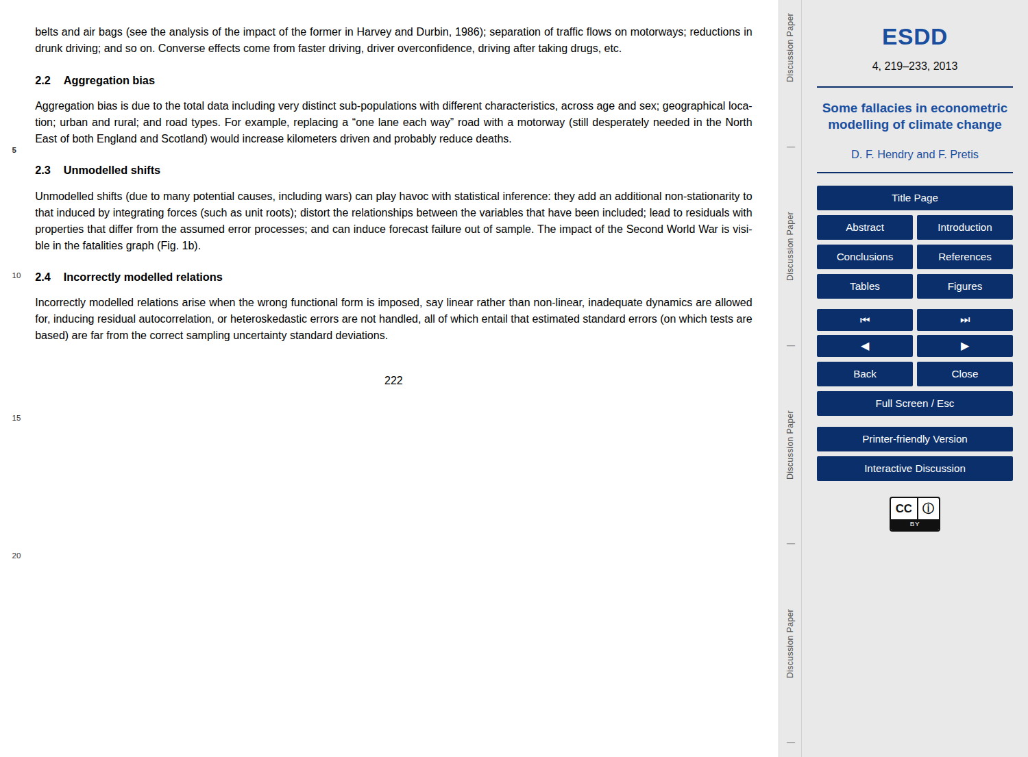belts and air bags (see the analysis of the impact of the former in Harvey and Durbin, 1986); separation of traffic flows on motorways; reductions in drunk driving; and so on. Converse effects come from faster driving, driver overconfidence, driving after taking drugs, etc.
52.2 Aggregation bias
Aggregation bias is due to the total data including very distinct sub-populations with different characteristics, across age and sex; geographical location; urban and rural; and road types. For example, replacing a “one lane each way” road with a motorway (still desperately needed in the North East of both England and Scotland) would increase 10kilometers driven and probably reduce deaths.
2.3 Unmodelled shifts
Unmodelled shifts (due to many potential causes, including wars) can play havoc with statistical inference: they add an additional non-stationarity to that induced by integrating forces (such as unit roots); distort the relationships between the variables that have 15been included; lead to residuals with properties that differ from the assumed error processes; and can induce forecast failure out of sample. The impact of the Second World War is visible in the fatalities graph (Fig. 1b).
2.4 Incorrectly modelled relations
Incorrectly modelled relations arise when the wrong functional form is imposed, say 20linear rather than non-linear, inadequate dynamics are allowed for, inducing residual autocorrelation, or heteroskedastic errors are not handled, all of which entail that estimated standard errors (on which tests are based) are far from the correct sampling uncertainty standard deviations.
222
Discussion Paper | Discussion Paper | Discussion Paper | Discussion Paper |
ESDD
4, 219–233, 2013
Some fallacies in econometric modelling of climate change
D. F. Hendry and F. Pretis
Title Page
Abstract Introduction Conclusions References Tables Figures
⏮ ⏭ ◀ ▶
Back Close
Full Screen / Esc Printer-friendly Version Interactive Discussion
CC
ⓘ
BY